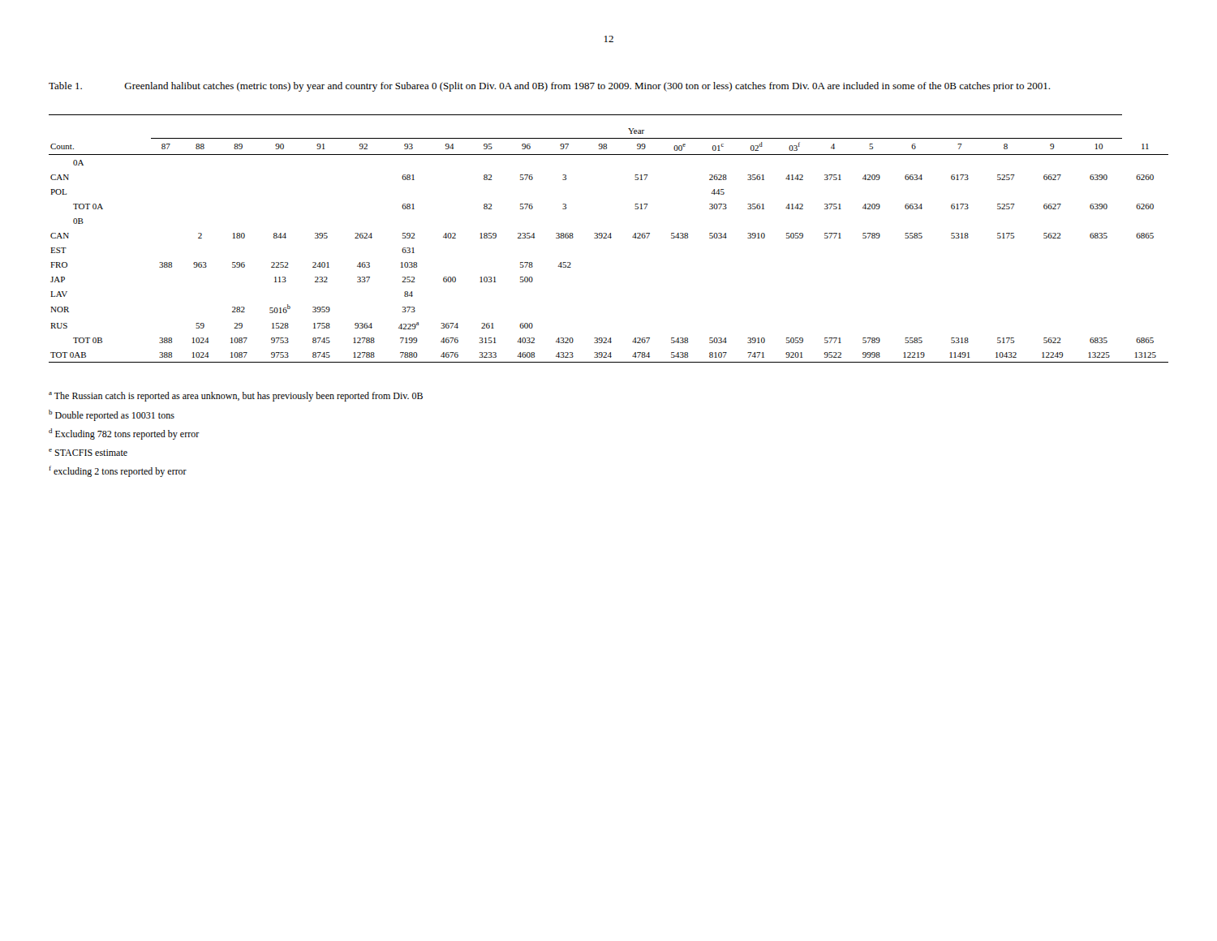12
Table 1. Greenland halibut catches (metric tons) by year and country for Subarea 0 (Split on Div. 0A and 0B) from 1987 to 2009. Minor (300 ton or less) catches from Div. 0A are included in some of the 0B catches prior to 2001.
| | Year |
| Count. | 87 | 88 | 89 | 90 | 91 | 92 | 93 | 94 | 95 | 96 | 97 | 98 | 99 | 00 e | 01 c | 02 d | 03 f | 4 | 5 | 6 | 7 | 8 | 9 | 10 | 11 |
| 0A | |
| CAN | | | | | | | 681 | | 82 | 576 | 3 | | 517 | | 2628 | 3561 | 4142 | 3751 | 4209 | 6634 | 6173 | 5257 | 6627 | 6390 | 6260 |
| POL | | | | | | | | | | | | | | | 445 | | | | | | | | | | |
| TOT 0A | | | | | | | 681 | | 82 | 576 | 3 | | 517 | | 3073 | 3561 | 4142 | 3751 | 4209 | 6634 | 6173 | 5257 | 6627 | 6390 | 6260 |
| 0B | |
| CAN | | 2 | 180 | 844 | 395 | 2624 | 592 | 402 | 1859 | 2354 | 3868 | 3924 | 4267 | 5438 | 5034 | 3910 | 5059 | 5771 | 5789 | 5585 | 5318 | 5175 | 5622 | 6835 | 6865 |
| EST | | | | | | | 631 | | | | | | | | | | | | | | | | | | |
| FRO | 388 | 963 | 596 | 2252 | 2401 | 463 | 1038 | | | 578 | 452 | | | | | | | | | | | | | | |
| JAP | | | | 113 | 232 | 337 | 252 | 600 | 1031 | 500 | | | | | | | | | | | | | | | |
| LAV | | | | | | | 84 | | | | | | | | | | | | | | | | | | |
| NOR | | | 282 | 5016 b | 3959 | | 373 | | | | | | | | | | | | | | | | | | |
| RUS | | 59 | 29 | 1528 | 1758 | 9364 | 4229 a | 3674 | 261 | 600 | | | | | | | | | | | | | | | |
| TOT 0B | 388 | 1024 | 1087 | 9753 | 8745 | 12788 | 7199 | 4676 | 3151 | 4032 | 4320 | 3924 | 4267 | 5438 | 5034 | 3910 | 5059 | 5771 | 5789 | 5585 | 5318 | 5175 | 5622 | 6835 | 6865 |
| TOT 0AB | 388 | 1024 | 1087 | 9753 | 8745 | 12788 | 7880 | 4676 | 3233 | 4608 | 4323 | 3924 | 4784 | 5438 | 8107 | 7471 | 9201 | 9522 | 9998 | 12219 | 11491 | 10432 | 12249 | 13225 | 13125 |
a The Russian catch is reported as area unknown, but has previously been reported from Div. 0B
b Double reported as 10031 tons
d Excluding 782 tons reported by error
e STACFIS estimate
f excluding 2 tons reported by error